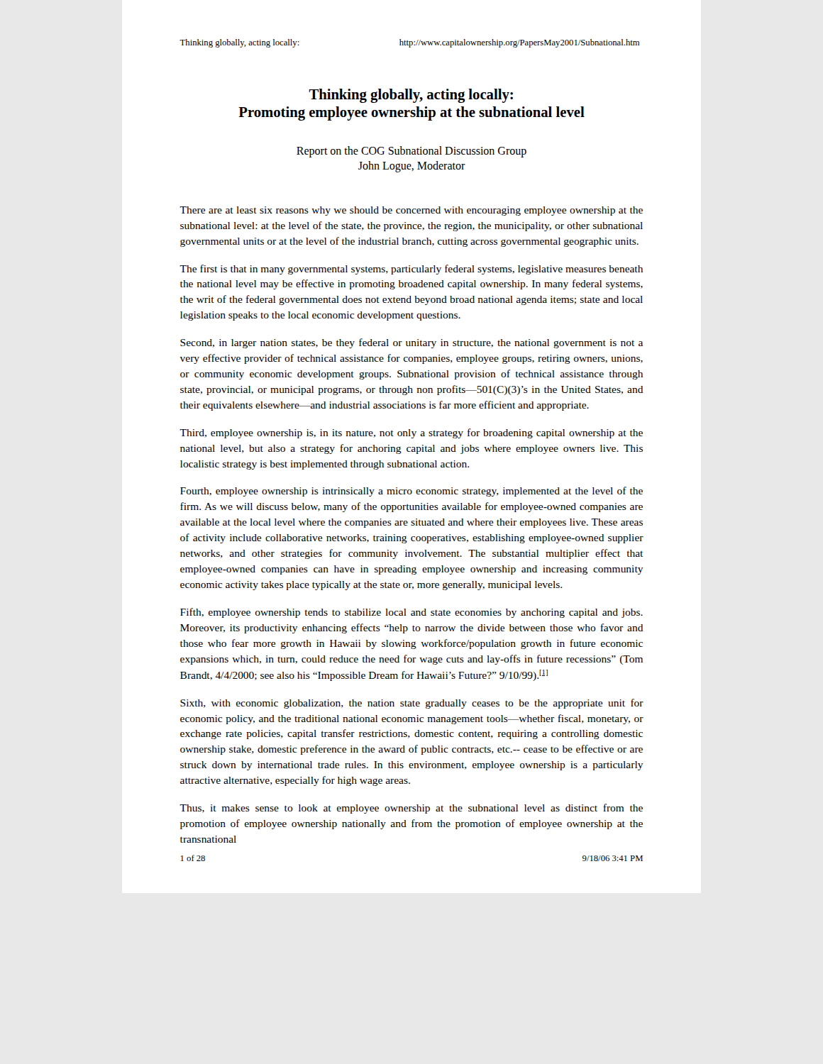Thinking globally, acting locally: http://www.capitalownership.org/PapersMay2001/Subnational.htm
Thinking globally, acting locally:
Promoting employee ownership at the subnational level
Report on the COG Subnational Discussion Group
John Logue, Moderator
There are at least six reasons why we should be concerned with encouraging employee ownership at the subnational level: at the level of the state, the province, the region, the municipality, or other subnational governmental units or at the level of the industrial branch, cutting across governmental geographic units.
The first is that in many governmental systems, particularly federal systems, legislative measures beneath the national level may be effective in promoting broadened capital ownership. In many federal systems, the writ of the federal governmental does not extend beyond broad national agenda items; state and local legislation speaks to the local economic development questions.
Second, in larger nation states, be they federal or unitary in structure, the national government is not a very effective provider of technical assistance for companies, employee groups, retiring owners, unions, or community economic development groups. Subnational provision of technical assistance through state, provincial, or municipal programs, or through non profits—501(C)(3)’s in the United States, and their equivalents elsewhere—and industrial associations is far more efficient and appropriate.
Third, employee ownership is, in its nature, not only a strategy for broadening capital ownership at the national level, but also a strategy for anchoring capital and jobs where employee owners live. This localistic strategy is best implemented through subnational action.
Fourth, employee ownership is intrinsically a micro economic strategy, implemented at the level of the firm. As we will discuss below, many of the opportunities available for employee-owned companies are available at the local level where the companies are situated and where their employees live. These areas of activity include collaborative networks, training cooperatives, establishing employee-owned supplier networks, and other strategies for community involvement. The substantial multiplier effect that employee-owned companies can have in spreading employee ownership and increasing community economic activity takes place typically at the state or, more generally, municipal levels.
Fifth, employee ownership tends to stabilize local and state economies by anchoring capital and jobs. Moreover, its productivity enhancing effects “help to narrow the divide between those who favor and those who fear more growth in Hawaii by slowing workforce/population growth in future economic expansions which, in turn, could reduce the need for wage cuts and lay-offs in future recessions” (Tom Brandt, 4/4/2000; see also his “Impossible Dream for Hawaii’s Future?” 9/10/99).[1]
Sixth, with economic globalization, the nation state gradually ceases to be the appropriate unit for economic policy, and the traditional national economic management tools—whether fiscal, monetary, or exchange rate policies, capital transfer restrictions, domestic content, requiring a controlling domestic ownership stake, domestic preference in the award of public contracts, etc.-- cease to be effective or are struck down by international trade rules. In this environment, employee ownership is a particularly attractive alternative, especially for high wage areas.
Thus, it makes sense to look at employee ownership at the subnational level as distinct from the promotion of employee ownership nationally and from the promotion of employee ownership at the transnational
1 of 28 9/18/06 3:41 PM